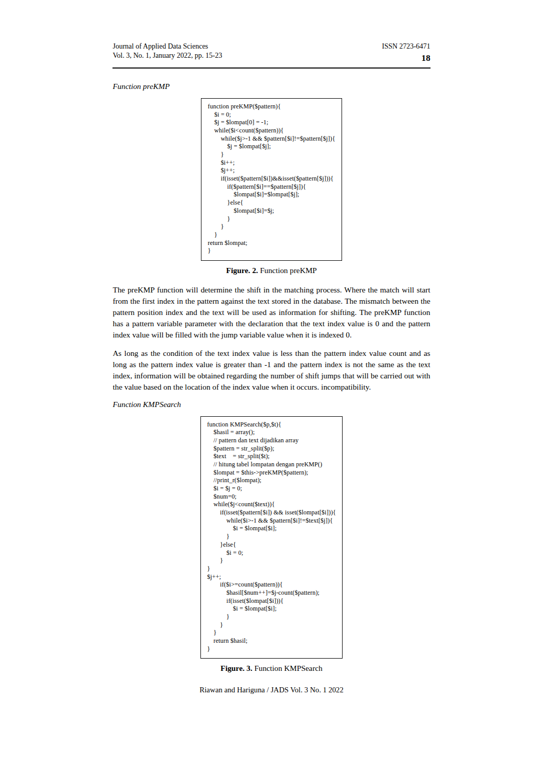Journal of Applied Data Sciences
Vol. 3, No. 1, January 2022, pp. 15-23
ISSN 2723-6471
18
Function preKMP
function preKMP($pattern){ $i = 0; $j = $lompat[0] = -1; while($i<count($pattern)){ while($j>-1 && $pattern[$i]!=$pattern[$j]){ $j = $lompat[$j]; } $i++; $j++; if(isset($pattern[$i])&&isset($pattern[$j])){ if($pattern[$i]==$pattern[$j]){ $lompat[$i]=$lompat[$j]; }else{ $lompat[$i]=$j; } } } return $lompat; }
Figure. 2. Function preKMP
The preKMP function will determine the shift in the matching process. Where the match will start from the first index in the pattern against the text stored in the database. The mismatch between the pattern position index and the text will be used as information for shifting. The preKMP function has a pattern variable parameter with the declaration that the text index value is 0 and the pattern index value will be filled with the jump variable value when it is indexed 0.
As long as the condition of the text index value is less than the pattern index value count and as long as the pattern index value is greater than -1 and the pattern index is not the same as the text index, information will be obtained regarding the number of shift jumps that will be carried out with the value based on the location of the index value when it occurs. incompatibility.
Function KMPSearch
function KMPSearch($p,$t){ $hasil = array(); // pattern dan text dijadikan array $pattern = str_split($p); $text = str_split($t); // hitung tabel lompatan dengan preKMP() $lompat = $this->preKMP($pattern); //print_r($lompat); $i = $j = 0; $num=0; while($j<count($text)){ if(isset($pattern[$i]) && isset($lompat[$i])){ while($i>-1 && $pattern[$i]!=$text[$j]){ $i = $lompat[$i]; } }else{ $i = 0; } } $j++; if($i>=count($pattern)){ $hasil[$num++]=$j-count($pattern); if(isset($lompat[$i])){ $i = $lompat[$i]; } } } return $hasil; }
Figure. 3. Function KMPSearch
Riawan and Hariguna / JADS Vol. 3 No. 1 2022